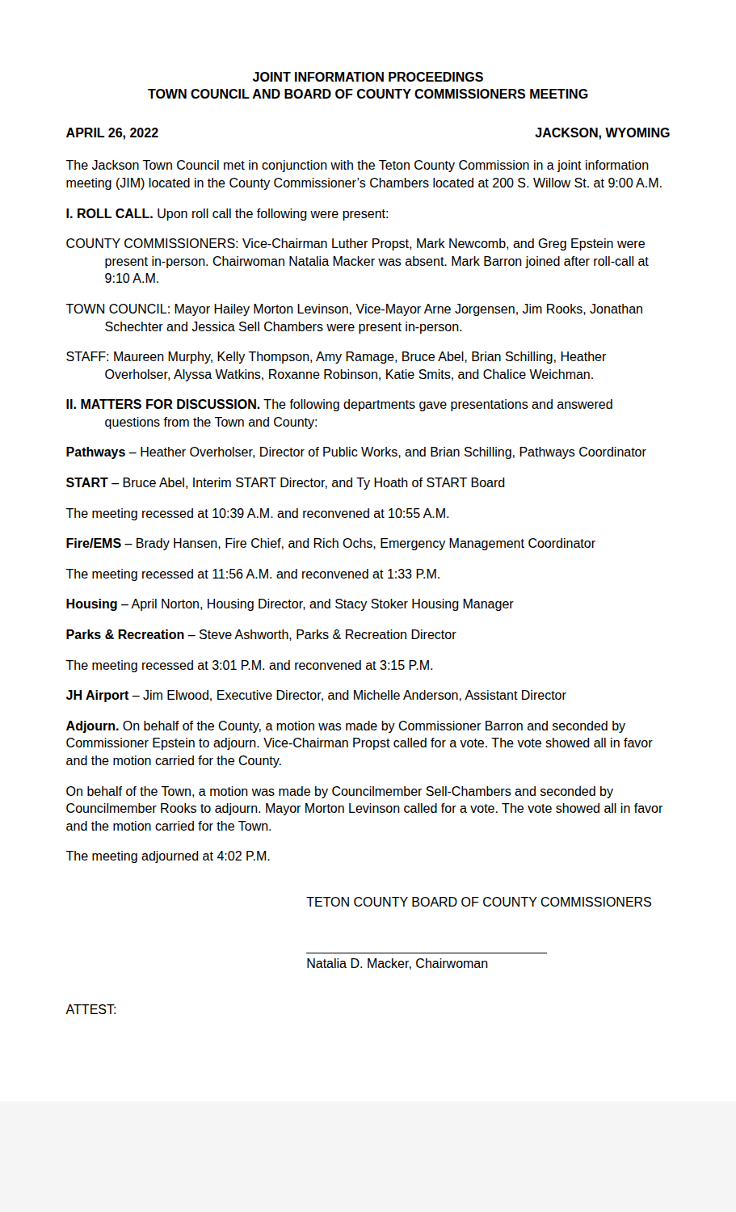Joint Information Proceedings
Town Council and Board of County Commissioners Meeting
April 26, 2022 Jackson, Wyoming
The Jackson Town Council met in conjunction with the Teton County Commission in a joint information meeting (JIM) located in the County Commissioner’s Chambers located at 200 S. Willow St. at 9:00 A.M.
I. ROLL CALL. Upon roll call the following were present:
COUNTY COMMISSIONERS: Vice-Chairman Luther Propst, Mark Newcomb, and Greg Epstein were present in-person. Chairwoman Natalia Macker was absent. Mark Barron joined after roll-call at 9:10 A.M.
TOWN COUNCIL: Mayor Hailey Morton Levinson, Vice-Mayor Arne Jorgensen, Jim Rooks, Jonathan Schechter and Jessica Sell Chambers were present in-person.
STAFF: Maureen Murphy, Kelly Thompson, Amy Ramage, Bruce Abel, Brian Schilling, Heather Overholser, Alyssa Watkins, Roxanne Robinson, Katie Smits, and Chalice Weichman.
II. MATTERS FOR DISCUSSION. The following departments gave presentations and answered questions from the Town and County:
Pathways – Heather Overholser, Director of Public Works, and Brian Schilling, Pathways Coordinator
START – Bruce Abel, Interim START Director, and Ty Hoath of START Board
The meeting recessed at 10:39 A.M. and reconvened at 10:55 A.M.
Fire/EMS – Brady Hansen, Fire Chief, and Rich Ochs, Emergency Management Coordinator
The meeting recessed at 11:56 A.M. and reconvened at 1:33 P.M.
Housing – April Norton, Housing Director, and Stacy Stoker Housing Manager
Parks & Recreation – Steve Ashworth, Parks & Recreation Director
The meeting recessed at 3:01 P.M. and reconvened at 3:15 P.M.
JH Airport – Jim Elwood, Executive Director, and Michelle Anderson, Assistant Director
Adjourn. On behalf of the County, a motion was made by Commissioner Barron and seconded by Commissioner Epstein to adjourn. Vice-Chairman Propst called for a vote. The vote showed all in favor and the motion carried for the County.
On behalf of the Town, a motion was made by Councilmember Sell-Chambers and seconded by Councilmember Rooks to adjourn. Mayor Morton Levinson called for a vote. The vote showed all in favor and the motion carried for the Town.
The meeting adjourned at 4:02 P.M.
TETON COUNTY BOARD OF COUNTY COMMISSIONERS
Natalia D. Macker, Chairwoman
ATTEST: